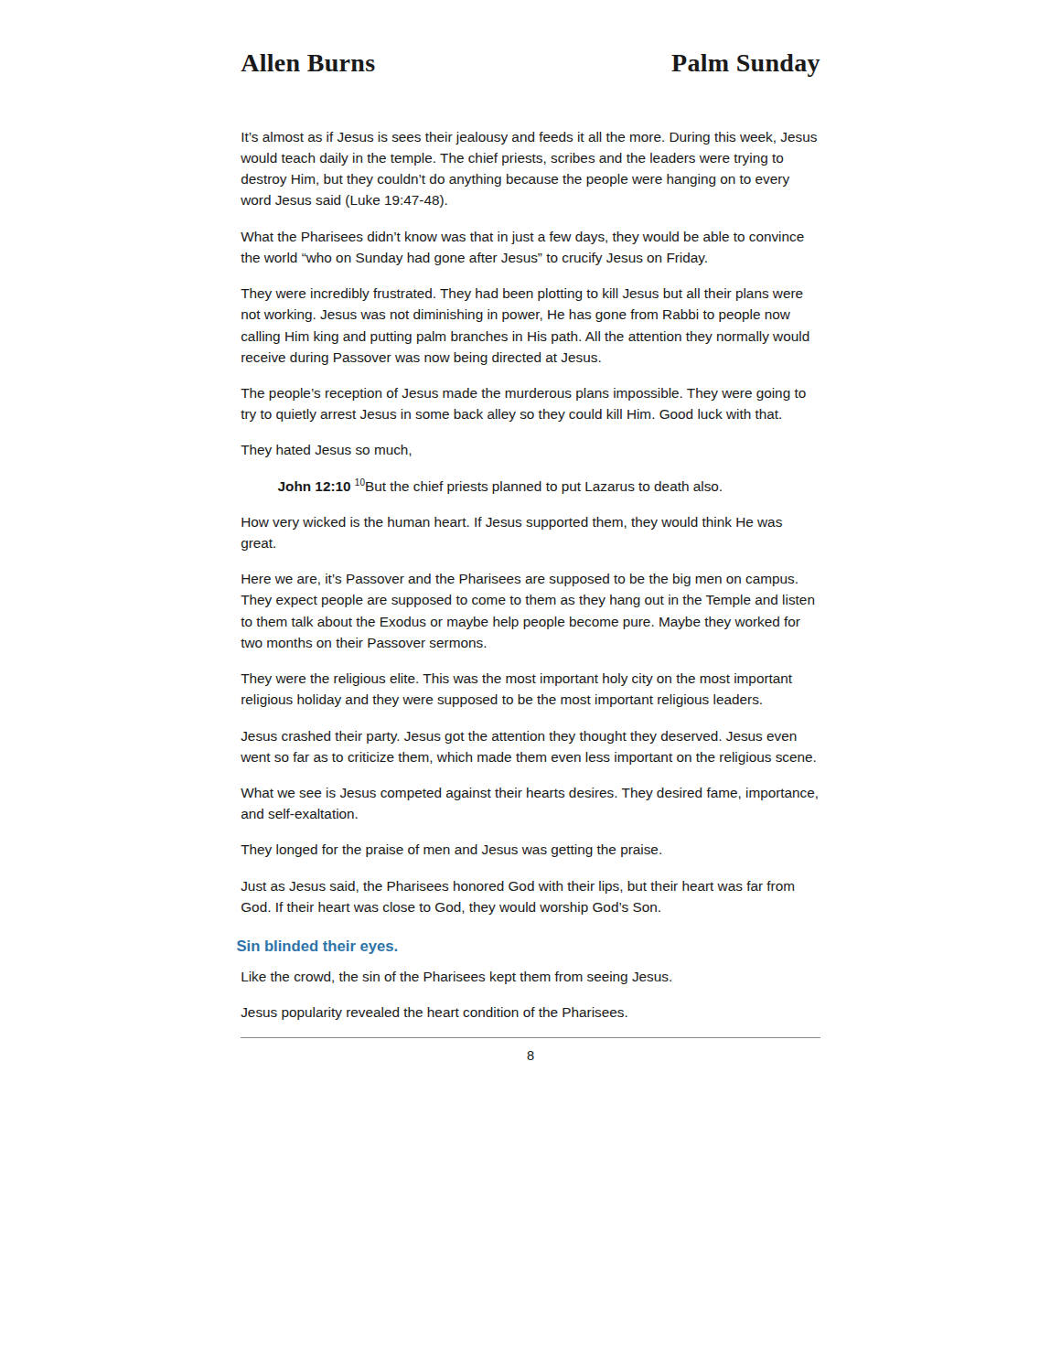Allen Burns
Palm Sunday
It’s almost as if Jesus is sees their jealousy and feeds it all the more. During this week, Jesus would teach daily in the temple. The chief priests, scribes and the leaders were trying to destroy Him, but they couldn’t do anything because the people were hanging on to every word Jesus said (Luke 19:47-48).
What the Pharisees didn’t know was that in just a few days, they would be able to convince the world “who on Sunday had gone after Jesus” to crucify Jesus on Friday.
They were incredibly frustrated. They had been plotting to kill Jesus but all their plans were not working. Jesus was not diminishing in power, He has gone from Rabbi to people now calling Him king and putting palm branches in His path. All the attention they normally would receive during Passover was now being directed at Jesus.
The people’s reception of Jesus made the murderous plans impossible. They were going to try to quietly arrest Jesus in some back alley so they could kill Him. Good luck with that.
They hated Jesus so much,
John 12:10 10 But the chief priests planned to put Lazarus to death also.
How very wicked is the human heart. If Jesus supported them, they would think He was great.
Here we are, it’s Passover and the Pharisees are supposed to be the big men on campus. They expect people are supposed to come to them as they hang out in the Temple and listen to them talk about the Exodus or maybe help people become pure. Maybe they worked for two months on their Passover sermons.
They were the religious elite. This was the most important holy city on the most important religious holiday and they were supposed to be the most important religious leaders.
Jesus crashed their party. Jesus got the attention they thought they deserved. Jesus even went so far as to criticize them, which made them even less important on the religious scene.
What we see is Jesus competed against their hearts desires. They desired fame, importance, and self-exaltation.
They longed for the praise of men and Jesus was getting the praise.
Just as Jesus said, the Pharisees honored God with their lips, but their heart was far from God. If their heart was close to God, they would worship God’s Son.
Sin blinded their eyes.
Like the crowd, the sin of the Pharisees kept them from seeing Jesus.
Jesus popularity revealed the heart condition of the Pharisees.
8